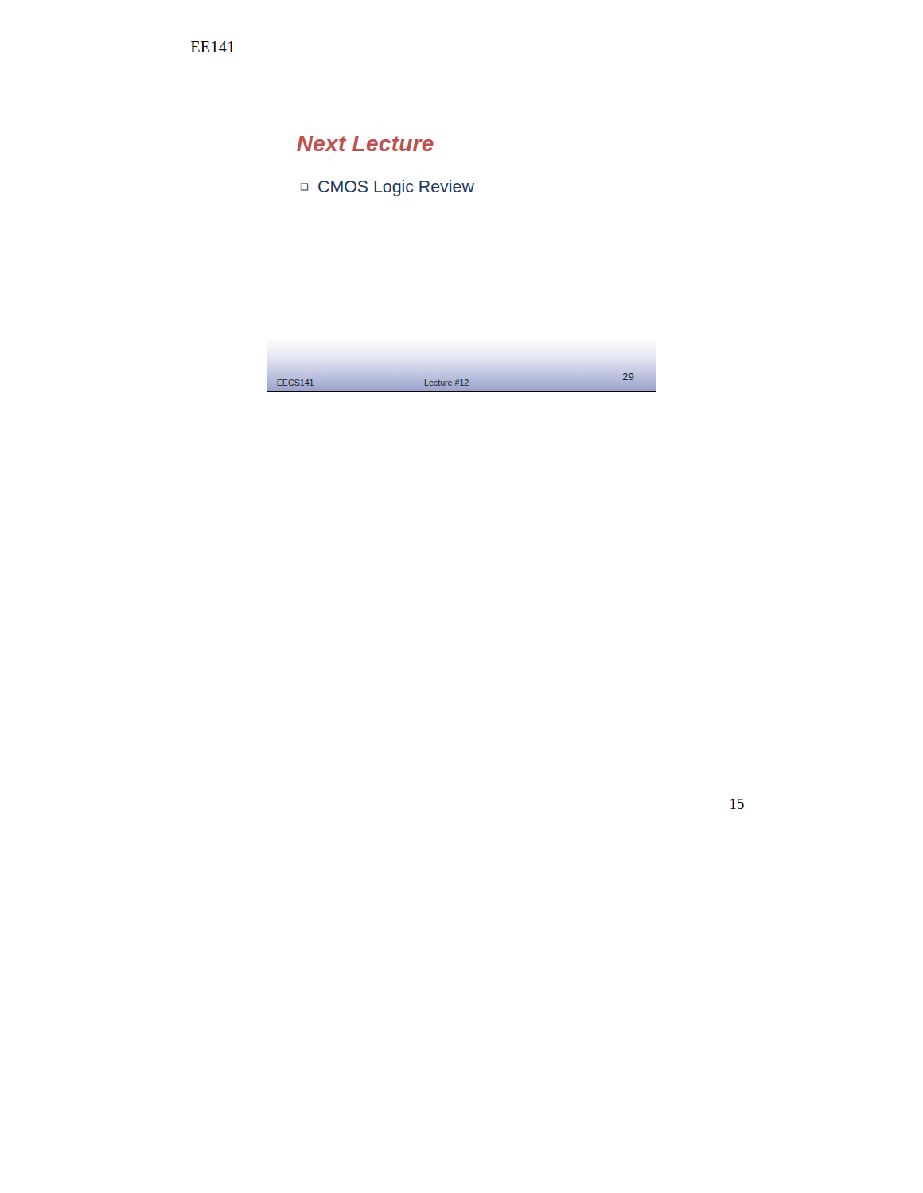EE141
Next Lecture
❑ CMOS Logic Review
EECS141
Lecture #12
29
15